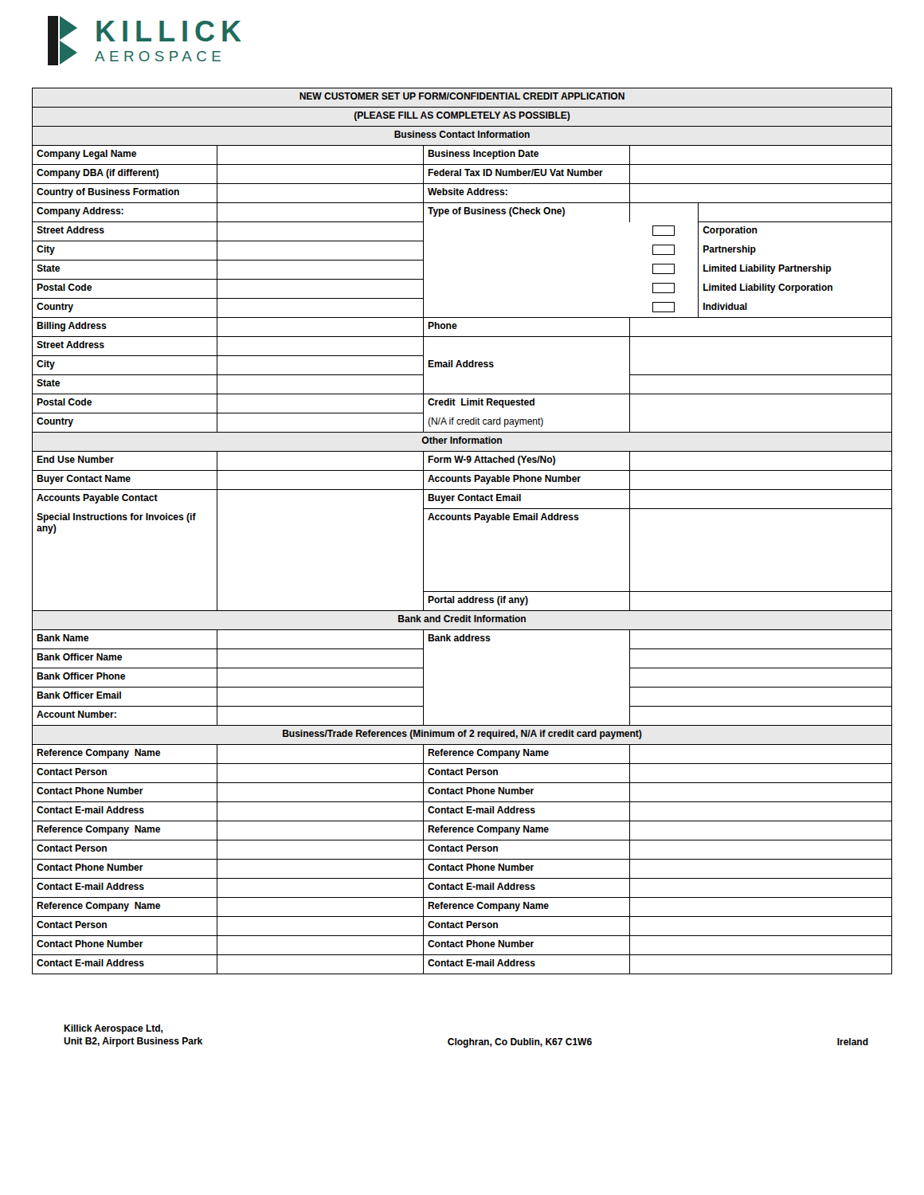KILLICK AEROSPACE
| NEW CUSTOMER SET UP FORM/CONFIDENTIAL CREDIT APPLICATION |
| (PLEASE FILL AS COMPLETELY AS POSSIBLE) |
| Business Contact Information |
| Company Legal Name | | Business Inception Date | |
| Company DBA (if different) | | Federal Tax ID Number/EU Vat Number | |
| Country of Business Formation | | Website Address: | |
| Company Address: | | Type of Business (Check One) | | |
| Street Address | | | | Corporation |
| City | | | | Partnership |
| State | | | | Limited Liability Partnership |
| Postal Code | | | | Limited Liability Corporation |
| Country | | | | Individual |
| Billing Address | | Phone | |
| Street Address | | | |
| City | | Email Address | |
| State | | | |
| Postal Code | | Credit Limit Requested | |
| Country | | (N/A if credit card payment) | |
| Other Information |
| End Use Number | | Form W-9 Attached (Yes/No) | |
| Buyer Contact Name | | Accounts Payable Phone Number | |
| Accounts Payable Contact | | Buyer Contact Email | |
| Special Instructions for Invoices (if any) | | Accounts Payable Email Address | |
| | | Portal address (if any) | |
| Bank and Credit Information |
| Bank Name | | Bank address | |
| Bank Officer Name | | | |
| Bank Officer Phone | | | |
| Bank Officer Email | | | |
| Account Number: | | | |
| Business/Trade References (Minimum of 2 required, N/A if credit card payment) |
| Reference Company Name | | Reference Company Name | |
| Contact Person | | Contact Person | |
| Contact Phone Number | | Contact Phone Number | |
| Contact E-mail Address | | Contact E-mail Address | |
| Reference Company Name | | Reference Company Name | |
| Contact Person | | Contact Person | |
| Contact Phone Number | | Contact Phone Number | |
| Contact E-mail Address | | Contact E-mail Address | |
| Reference Company Name | | Reference Company Name | |
| Contact Person | | Contact Person | |
| Contact Phone Number | | Contact Phone Number | |
| Contact E-mail Address | | Contact E-mail Address | |
Killick Aerospace Ltd,
Unit B2, Airport Business Park
Cloghran, Co Dublin, K67 C1W6
Ireland